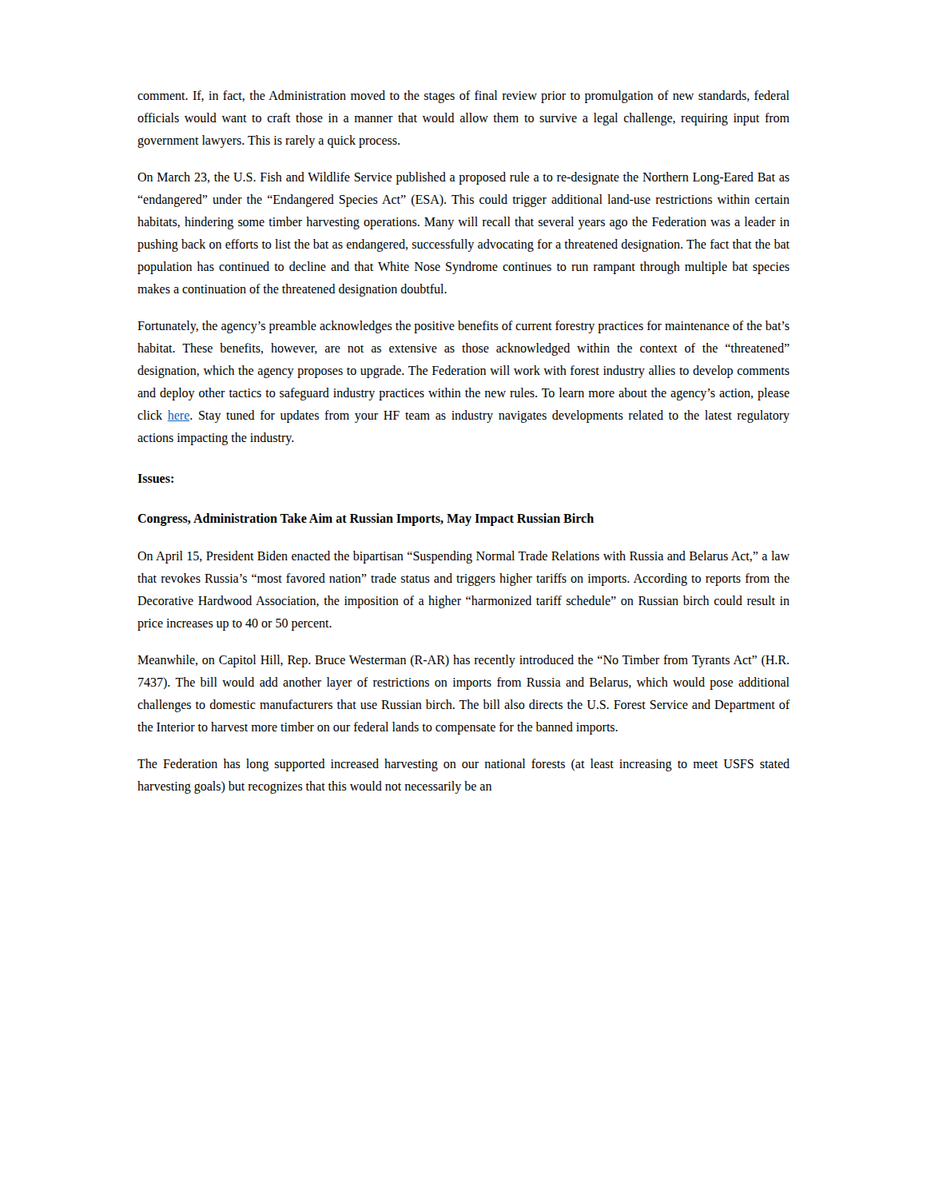comment. If, in fact, the Administration moved to the stages of final review prior to promulgation of new standards, federal officials would want to craft those in a manner that would allow them to survive a legal challenge, requiring input from government lawyers. This is rarely a quick process.
On March 23, the U.S. Fish and Wildlife Service published a proposed rule a to re-designate the Northern Long-Eared Bat as “endangered” under the “Endangered Species Act” (ESA). This could trigger additional land-use restrictions within certain habitats, hindering some timber harvesting operations. Many will recall that several years ago the Federation was a leader in pushing back on efforts to list the bat as endangered, successfully advocating for a threatened designation. The fact that the bat population has continued to decline and that White Nose Syndrome continues to run rampant through multiple bat species makes a continuation of the threatened designation doubtful.
Fortunately, the agency’s preamble acknowledges the positive benefits of current forestry practices for maintenance of the bat’s habitat. These benefits, however, are not as extensive as those acknowledged within the context of the “threatened” designation, which the agency proposes to upgrade. The Federation will work with forest industry allies to develop comments and deploy other tactics to safeguard industry practices within the new rules. To learn more about the agency’s action, please click here. Stay tuned for updates from your HF team as industry navigates developments related to the latest regulatory actions impacting the industry.
Issues:
Congress, Administration Take Aim at Russian Imports, May Impact Russian Birch
On April 15, President Biden enacted the bipartisan “Suspending Normal Trade Relations with Russia and Belarus Act,” a law that revokes Russia’s “most favored nation” trade status and triggers higher tariffs on imports. According to reports from the Decorative Hardwood Association, the imposition of a higher “harmonized tariff schedule” on Russian birch could result in price increases up to 40 or 50 percent.
Meanwhile, on Capitol Hill, Rep. Bruce Westerman (R-AR) has recently introduced the “No Timber from Tyrants Act” (H.R. 7437). The bill would add another layer of restrictions on imports from Russia and Belarus, which would pose additional challenges to domestic manufacturers that use Russian birch. The bill also directs the U.S. Forest Service and Department of the Interior to harvest more timber on our federal lands to compensate for the banned imports.
The Federation has long supported increased harvesting on our national forests (at least increasing to meet USFS stated harvesting goals) but recognizes that this would not necessarily be an